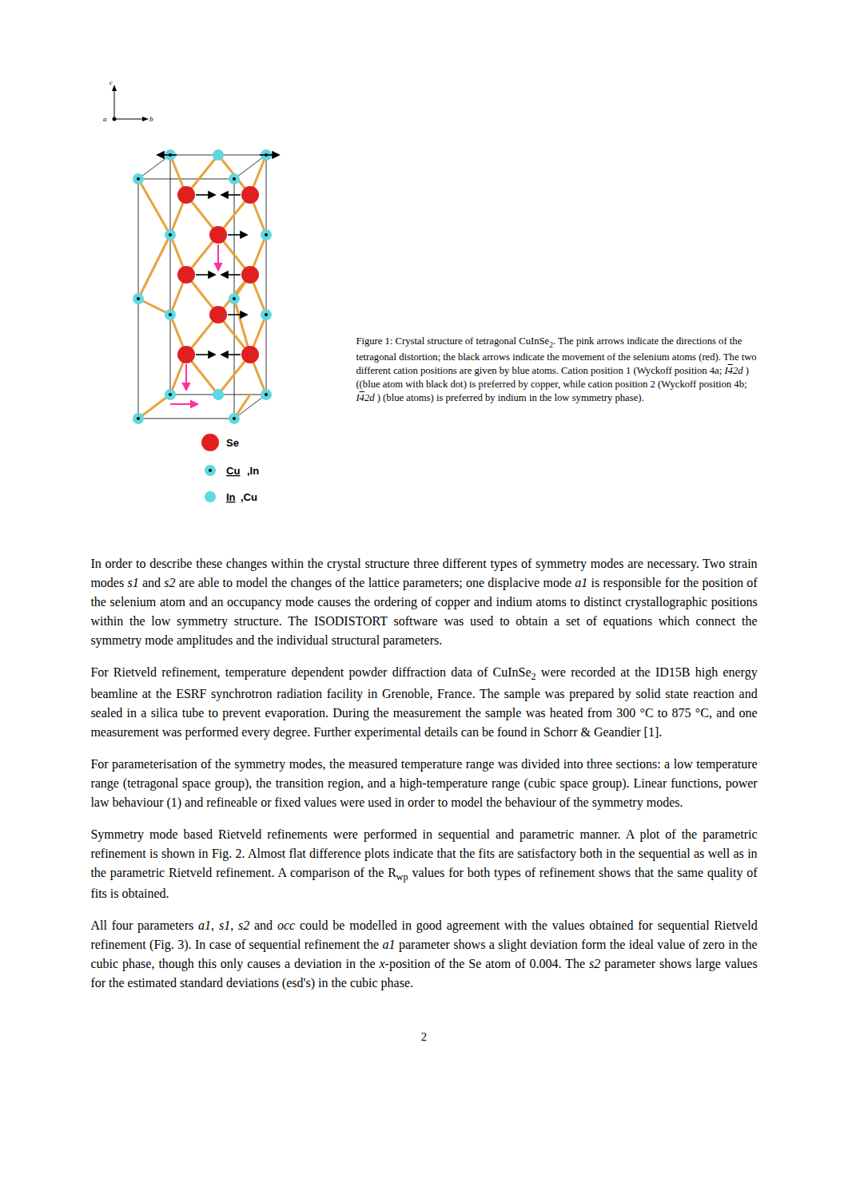c b a Se Cu ,In In ,Cu
Figure 1: Crystal structure of tetragonal CuInSe2. The pink arrows indicate the directions of the tetragonal distortion; the black arrows indicate the movement of the selenium atoms (red). The two different cation positions are given by blue atoms. Cation position 1 (Wyckoff position 4a; I 42d ) ((blue atom with black dot) is preferred by copper, while cation position 2 (Wyckoff position 4b; I 42d ) (blue atoms) is preferred by indium in the low symmetry phase).
In order to describe these changes within the crystal structure three different types of symmetry modes are necessary. Two strain modes s1 and s2 are able to model the changes of the lattice parameters; one displacive mode a1 is responsible for the position of the selenium atom and an occupancy mode causes the ordering of copper and indium atoms to distinct crystallographic positions within the low symmetry structure. The ISODISTORT software was used to obtain a set of equations which connect the symmetry mode amplitudes and the individual structural parameters.
For Rietveld refinement, temperature dependent powder diffraction data of CuInSe2 were recorded at the ID15B high energy beamline at the ESRF synchrotron radiation facility in Grenoble, France. The sample was prepared by solid state reaction and sealed in a silica tube to prevent evaporation. During the measurement the sample was heated from 300 °C to 875 °C, and one measurement was performed every degree. Further experimental details can be found in Schorr & Geandier [1].
For parameterisation of the symmetry modes, the measured temperature range was divided into three sections: a low temperature range (tetragonal space group), the transition region, and a high-temperature range (cubic space group). Linear functions, power law behaviour (1) and refineable or fixed values were used in order to model the behaviour of the symmetry modes.
Symmetry mode based Rietveld refinements were performed in sequential and parametric manner. A plot of the parametric refinement is shown in Fig. 2. Almost flat difference plots indicate that the fits are satisfactory both in the sequential as well as in the parametric Rietveld refinement. A comparison of the Rwp values for both types of refinement shows that the same quality of fits is obtained.
All four parameters a1, s1, s2 and occ could be modelled in good agreement with the values obtained for sequential Rietveld refinement (Fig. 3). In case of sequential refinement the a1 parameter shows a slight deviation form the ideal value of zero in the cubic phase, though this only causes a deviation in the x-position of the Se atom of 0.004. The s2 parameter shows large values for the estimated standard deviations (esd's) in the cubic phase.
2